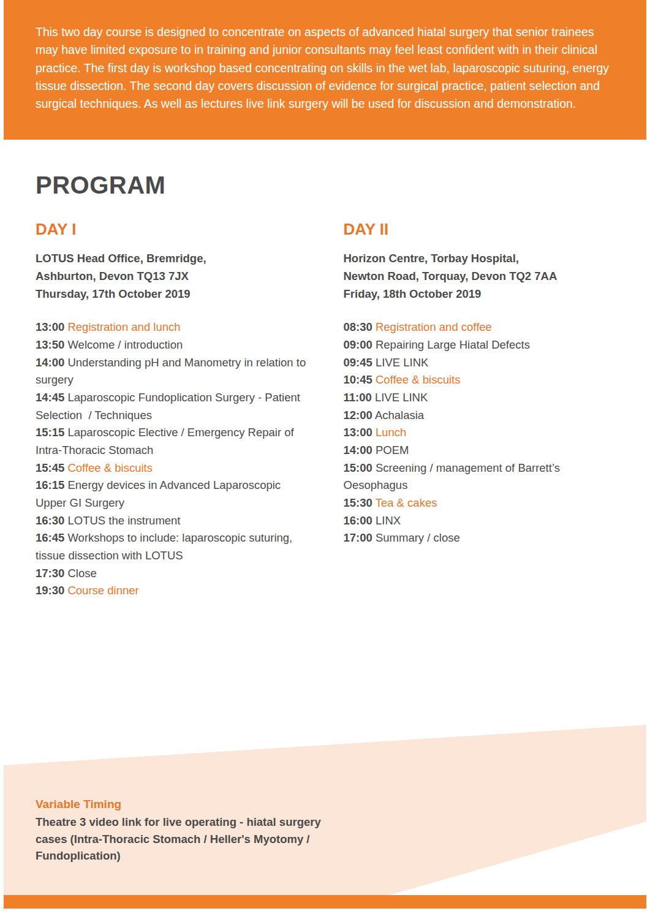This two day course is designed to concentrate on aspects of advanced hiatal surgery that senior trainees may have limited exposure to in training and junior consultants may feel least confident with in their clinical practice. The first day is workshop based concentrating on skills in the wet lab, laparoscopic suturing, energy tissue dissection. The second day covers discussion of evidence for surgical practice, patient selection and surgical techniques. As well as lectures live link surgery will be used for discussion and demonstration.
PROGRAM
DAY I
LOTUS Head Office, Bremridge,
Ashburton, Devon TQ13 7JX
Thursday, 17th October 2019
13:00 Registration and lunch
13:50 Welcome / introduction
14:00 Understanding pH and Manometry in relation to surgery
14:45 Laparoscopic Fundoplication Surgery - Patient Selection / Techniques
15:15 Laparoscopic Elective / Emergency Repair of Intra-Thoracic Stomach
15:45 Coffee & biscuits
16:15 Energy devices in Advanced Laparoscopic Upper GI Surgery
16:30 LOTUS the instrument
16:45 Workshops to include: laparoscopic suturing, tissue dissection with LOTUS
17:30 Close
19:30 Course dinner
DAY II
Horizon Centre, Torbay Hospital,
Newton Road, Torquay, Devon TQ2 7AA
Friday, 18th October 2019
08:30 Registration and coffee
09:00 Repairing Large Hiatal Defects
09:45 LIVE LINK
10:45 Coffee & biscuits
11:00 LIVE LINK
12:00 Achalasia
13:00 Lunch
14:00 POEM
15:00 Screening / management of Barrett’s Oesophagus
15:30 Tea & cakes
16:00 LINX
17:00 Summary / close
Variable Timing
Theatre 3 video link for live operating - hiatal surgery cases (Intra-Thoracic Stomach / Heller's Myotomy / Fundoplication)